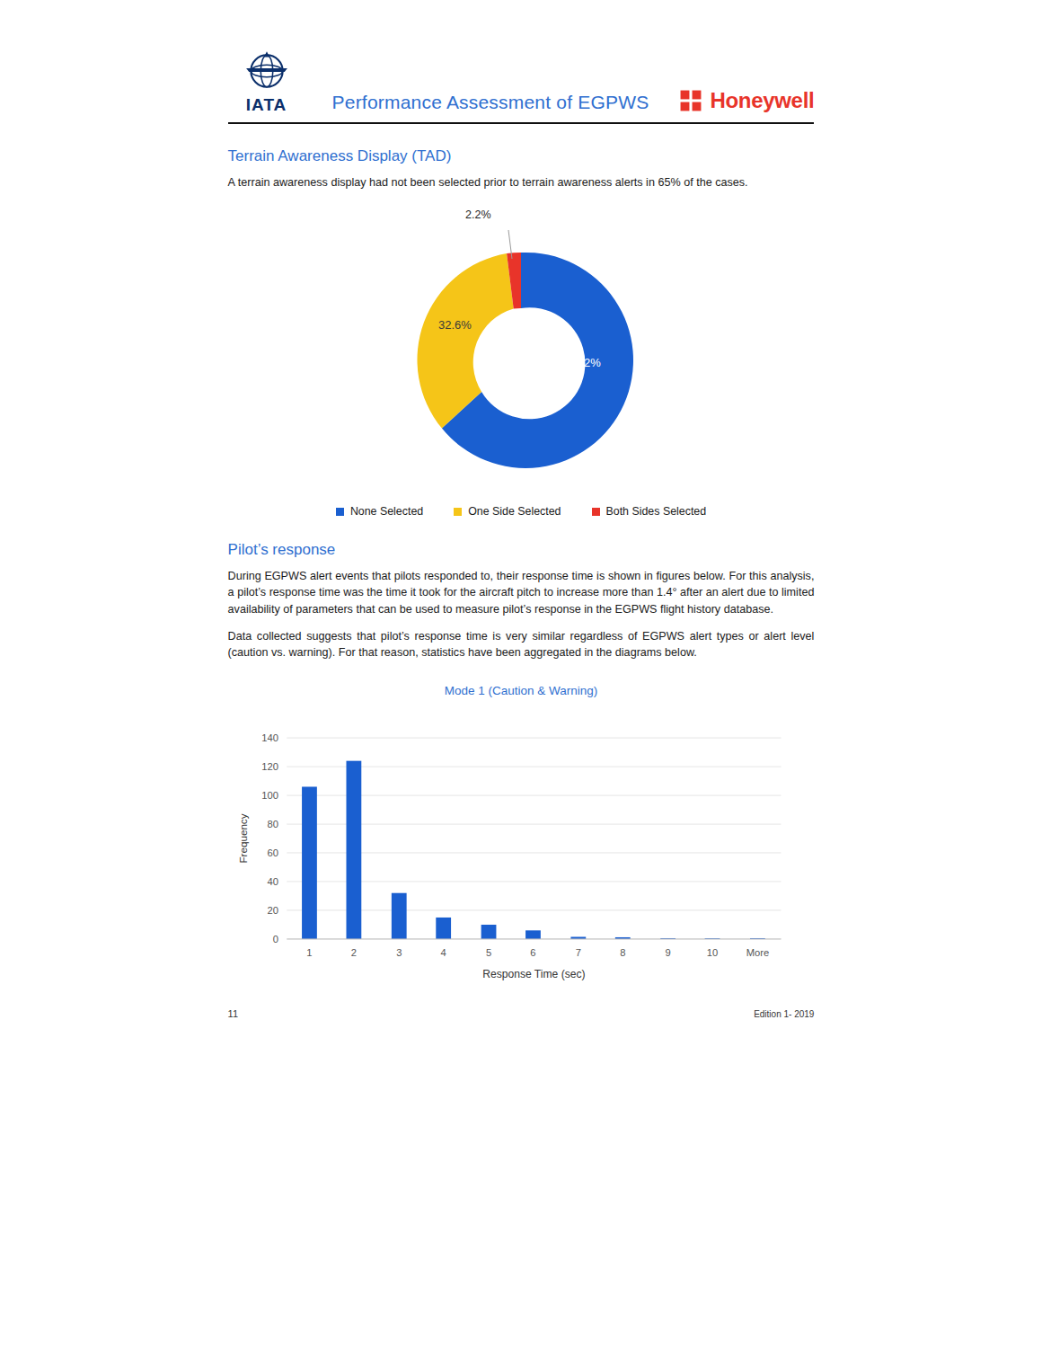IATA
Performance Assessment of EGPWS
Honeywell
Terrain Awareness Display (TAD)
A terrain awareness display had not been selected prior to terrain awareness alerts in 65% of the cases.
65.2% 32.6%
2.2%
None Selected One Side Selected Both Sides Selected
Pilot’s response
During EGPWS alert events that pilots responded to, their response time is shown in figures below. For this analysis, a pilot’s response time was the time it took for the aircraft pitch to increase more than 1.4° after an alert due to limited availability of parameters that can be used to measure pilot’s response in the EGPWS flight history database.
Data collected suggests that pilot’s response time is very similar regardless of EGPWS alert types or alert level (caution vs. warning). For that reason, statistics have been aggregated in the diagrams below.
Mode 1 (Caution & Warning)
0 20 40 60 80 100 120 140 Frequency 1 2 3 4 5 6 7 8 9 10 More Response Time (sec)
11
Edition 1- 2019